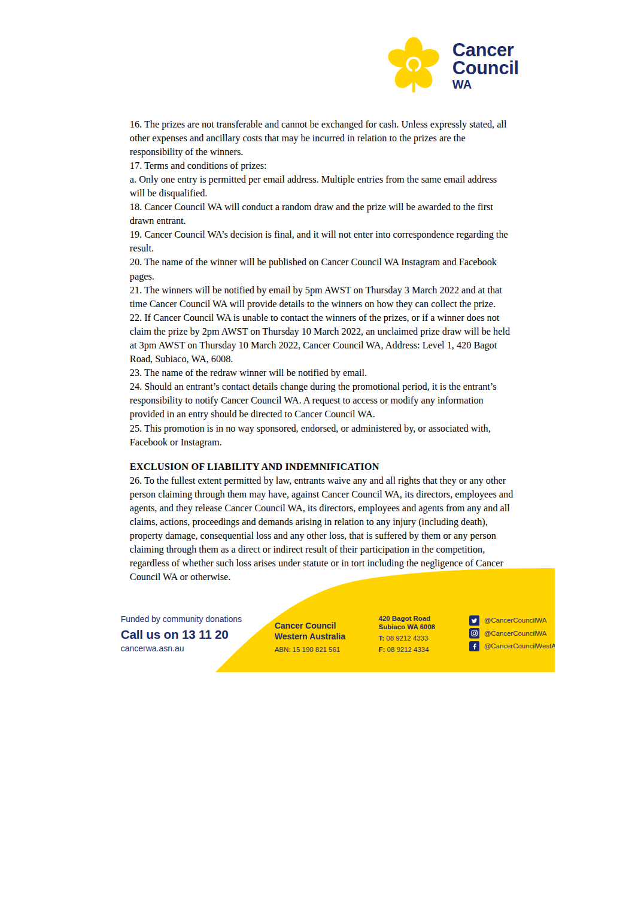Cancer
Council
WA
16. The prizes are not transferable and cannot be exchanged for cash. Unless expressly stated, all other expenses and ancillary costs that may be incurred in relation to the prizes are the responsibility of the winners.
17. Terms and conditions of prizes:
a. Only one entry is permitted per email address. Multiple entries from the same email address will be disqualified.
18. Cancer Council WA will conduct a random draw and the prize will be awarded to the first drawn entrant.
19. Cancer Council WA’s decision is final, and it will not enter into correspondence regarding the result.
20. The name of the winner will be published on Cancer Council WA Instagram and Facebook pages.
21. The winners will be notified by email by 5pm AWST on Thursday 3 March 2022 and at that time Cancer Council WA will provide details to the winners on how they can collect the prize.
22. If Cancer Council WA is unable to contact the winners of the prizes, or if a winner does not claim the prize by 2pm AWST on Thursday 10 March 2022, an unclaimed prize draw will be held at 3pm AWST on Thursday 10 March 2022, Cancer Council WA, Address: Level 1, 420 Bagot Road, Subiaco, WA, 6008.
23. The name of the redraw winner will be notified by email.
24. Should an entrant’s contact details change during the promotional period, it is the entrant’s responsibility to notify Cancer Council WA. A request to access or modify any information provided in an entry should be directed to Cancer Council WA.
25. This promotion is in no way sponsored, endorsed, or administered by, or associated with, Facebook or Instagram.
EXCLUSION OF LIABILITY AND INDEMNIFICATION
26. To the fullest extent permitted by law, entrants waive any and all rights that they or any other person claiming through them may have, against Cancer Council WA, its directors, employees and agents, and they release Cancer Council WA, its directors, employees and agents from any and all claims, actions, proceedings and demands arising in relation to any injury (including death), property damage, consequential loss and any other loss, that is suffered by them or any person claiming through them as a direct or indirect result of their participation in the competition, regardless of whether such loss arises under statute or in tort including the negligence of Cancer Council WA or otherwise.
Funded by community donations
Call us on 13 11 20
cancerwa.asn.au
Cancer Council
Western Australia
ABN: 15 190 821 561
420 Bagot Road
Subiaco WA 6008
T: 08 9212 4333
F: 08 9212 4334
@CancerCouncilWA
@CancerCouncilWA
@CancerCouncilWestAus